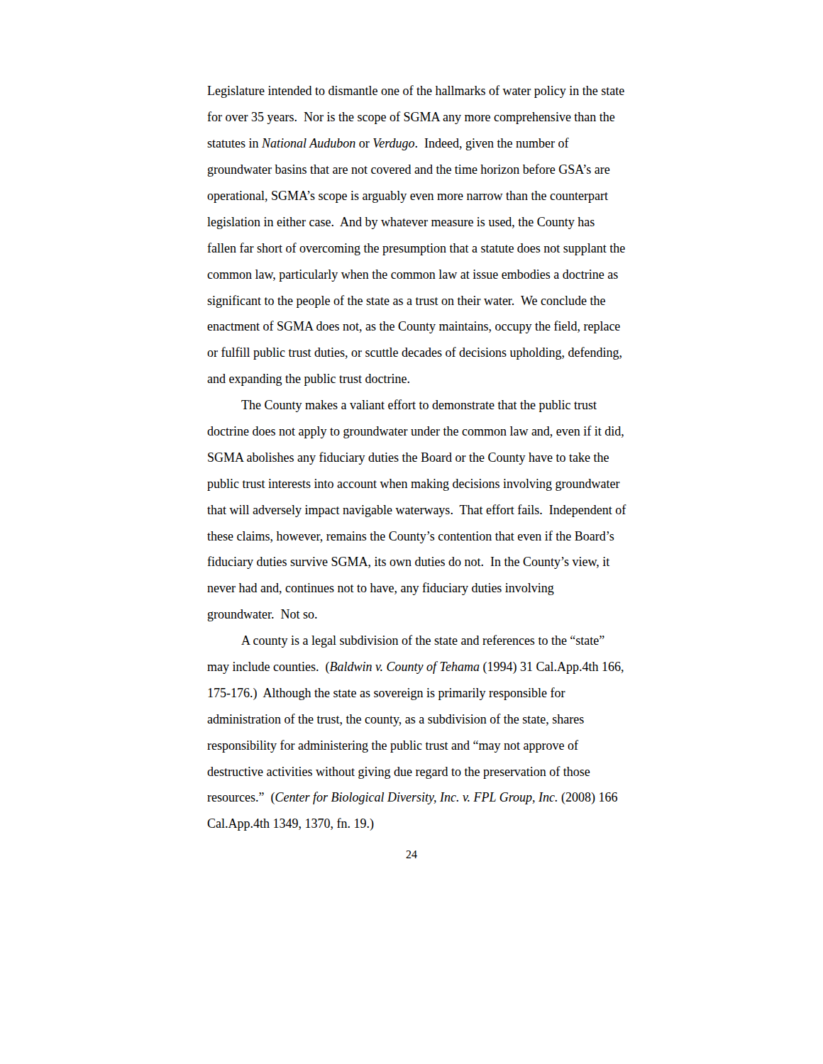Legislature intended to dismantle one of the hallmarks of water policy in the state for over 35 years. Nor is the scope of SGMA any more comprehensive than the statutes in National Audubon or Verdugo. Indeed, given the number of groundwater basins that are not covered and the time horizon before GSA’s are operational, SGMA’s scope is arguably even more narrow than the counterpart legislation in either case. And by whatever measure is used, the County has fallen far short of overcoming the presumption that a statute does not supplant the common law, particularly when the common law at issue embodies a doctrine as significant to the people of the state as a trust on their water. We conclude the enactment of SGMA does not, as the County maintains, occupy the field, replace or fulfill public trust duties, or scuttle decades of decisions upholding, defending, and expanding the public trust doctrine.
The County makes a valiant effort to demonstrate that the public trust doctrine does not apply to groundwater under the common law and, even if it did, SGMA abolishes any fiduciary duties the Board or the County have to take the public trust interests into account when making decisions involving groundwater that will adversely impact navigable waterways. That effort fails. Independent of these claims, however, remains the County’s contention that even if the Board’s fiduciary duties survive SGMA, its own duties do not. In the County’s view, it never had and, continues not to have, any fiduciary duties involving groundwater. Not so.
A county is a legal subdivision of the state and references to the “state” may include counties. (Baldwin v. County of Tehama (1994) 31 Cal.App.4th 166, 175-176.) Although the state as sovereign is primarily responsible for administration of the trust, the county, as a subdivision of the state, shares responsibility for administering the public trust and “may not approve of destructive activities without giving due regard to the preservation of those resources.” (Center for Biological Diversity, Inc. v. FPL Group, Inc. (2008) 166 Cal.App.4th 1349, 1370, fn. 19.)
24